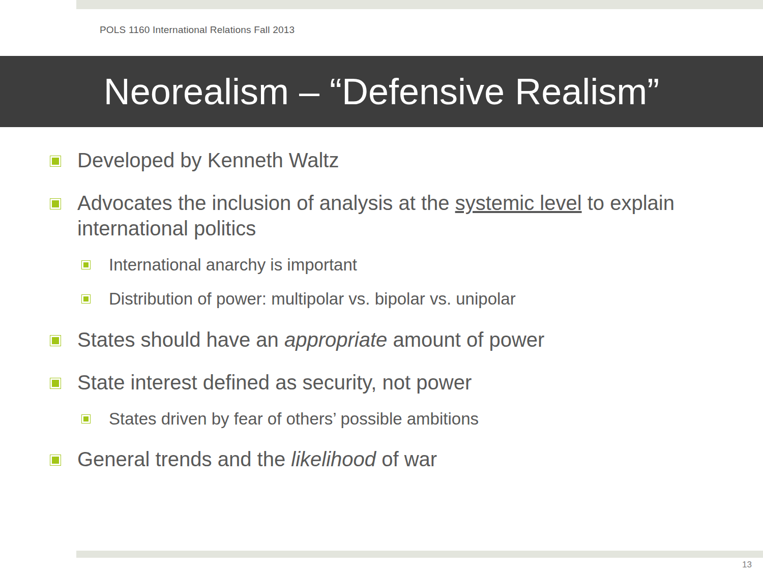POLS 1160 International Relations Fall 2013
Neorealism – “Defensive Realism”
Developed by Kenneth Waltz
Advocates the inclusion of analysis at the systemic level to explain international politics
International anarchy is important
Distribution of power: multipolar vs. bipolar vs. unipolar
States should have an appropriate amount of power
State interest defined as security, not power
States driven by fear of others’ possible ambitions
General trends and the likelihood of war
13